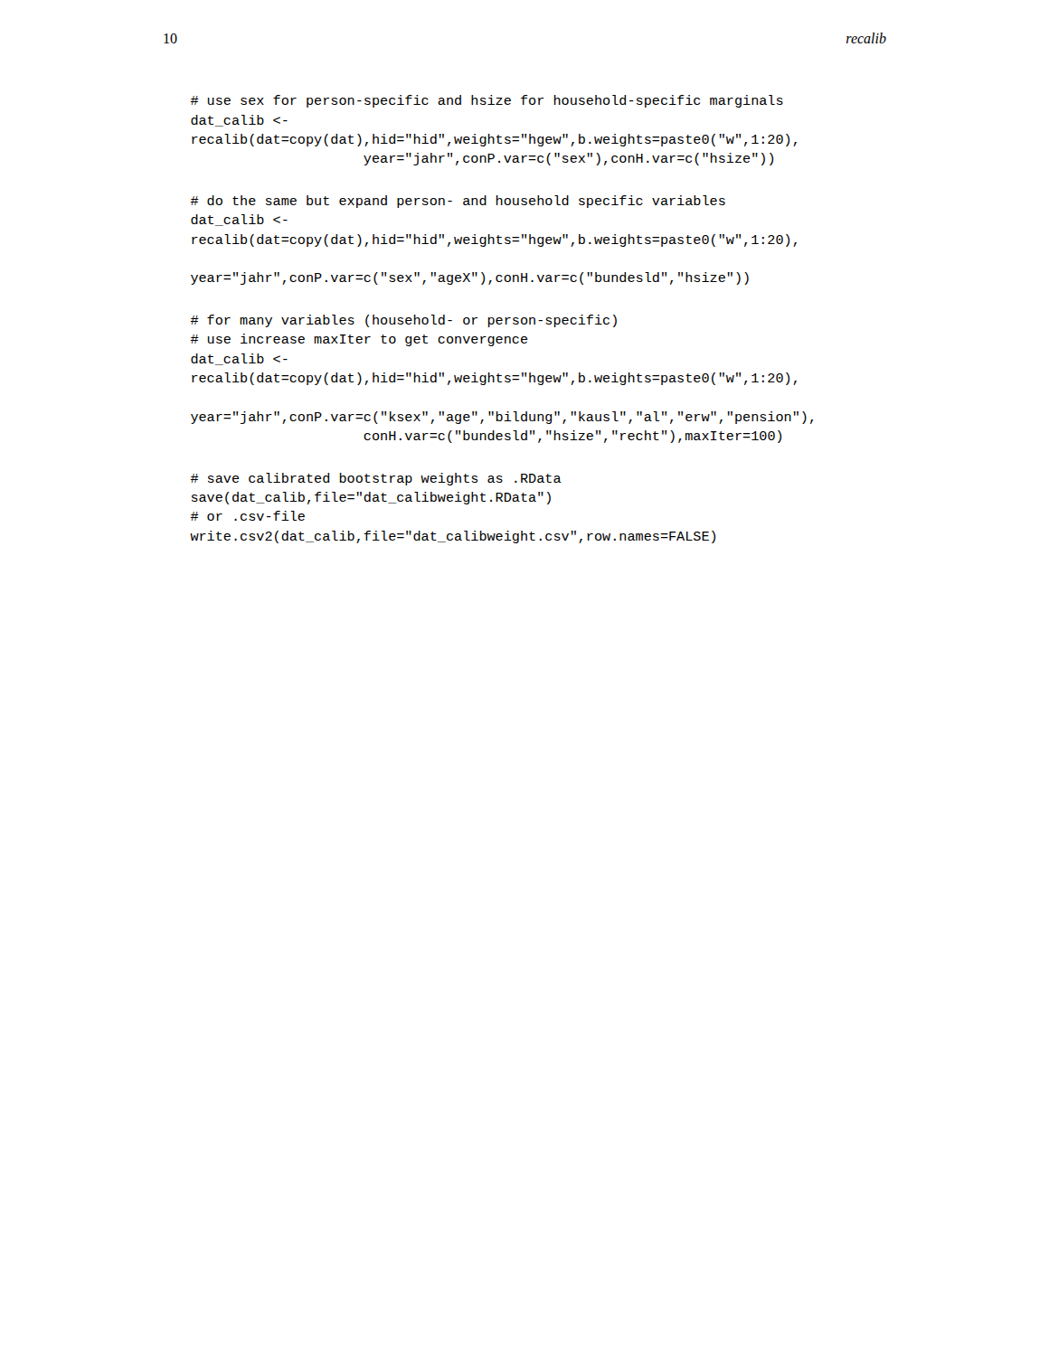10 recalib
# use sex for person-specific and hsize for household-specific marginals
dat_calib <- recalib(dat=copy(dat),hid="hid",weights="hgew",b.weights=paste0("w",1:20),
                     year="jahr",conP.var=c("sex"),conH.var=c("hsize"))
# do the same but expand person- and household specific variables
dat_calib <- recalib(dat=copy(dat),hid="hid",weights="hgew",b.weights=paste0("w",1:20),
                     year="jahr",conP.var=c("sex","ageX"),conH.var=c("bundesld","hsize"))
# for many variables (household- or person-specific)
# use increase maxIter to get convergence
dat_calib <- recalib(dat=copy(dat),hid="hid",weights="hgew",b.weights=paste0("w",1:20),
                year="jahr",conP.var=c("ksex","age","bildung","kausl","al","erw","pension"),
                     conH.var=c("bundesld","hsize","recht"),maxIter=100)
# save calibrated bootstrap weights as .RData
save(dat_calib,file="dat_calibweight.RData")
# or .csv-file
write.csv2(dat_calib,file="dat_calibweight.csv",row.names=FALSE)